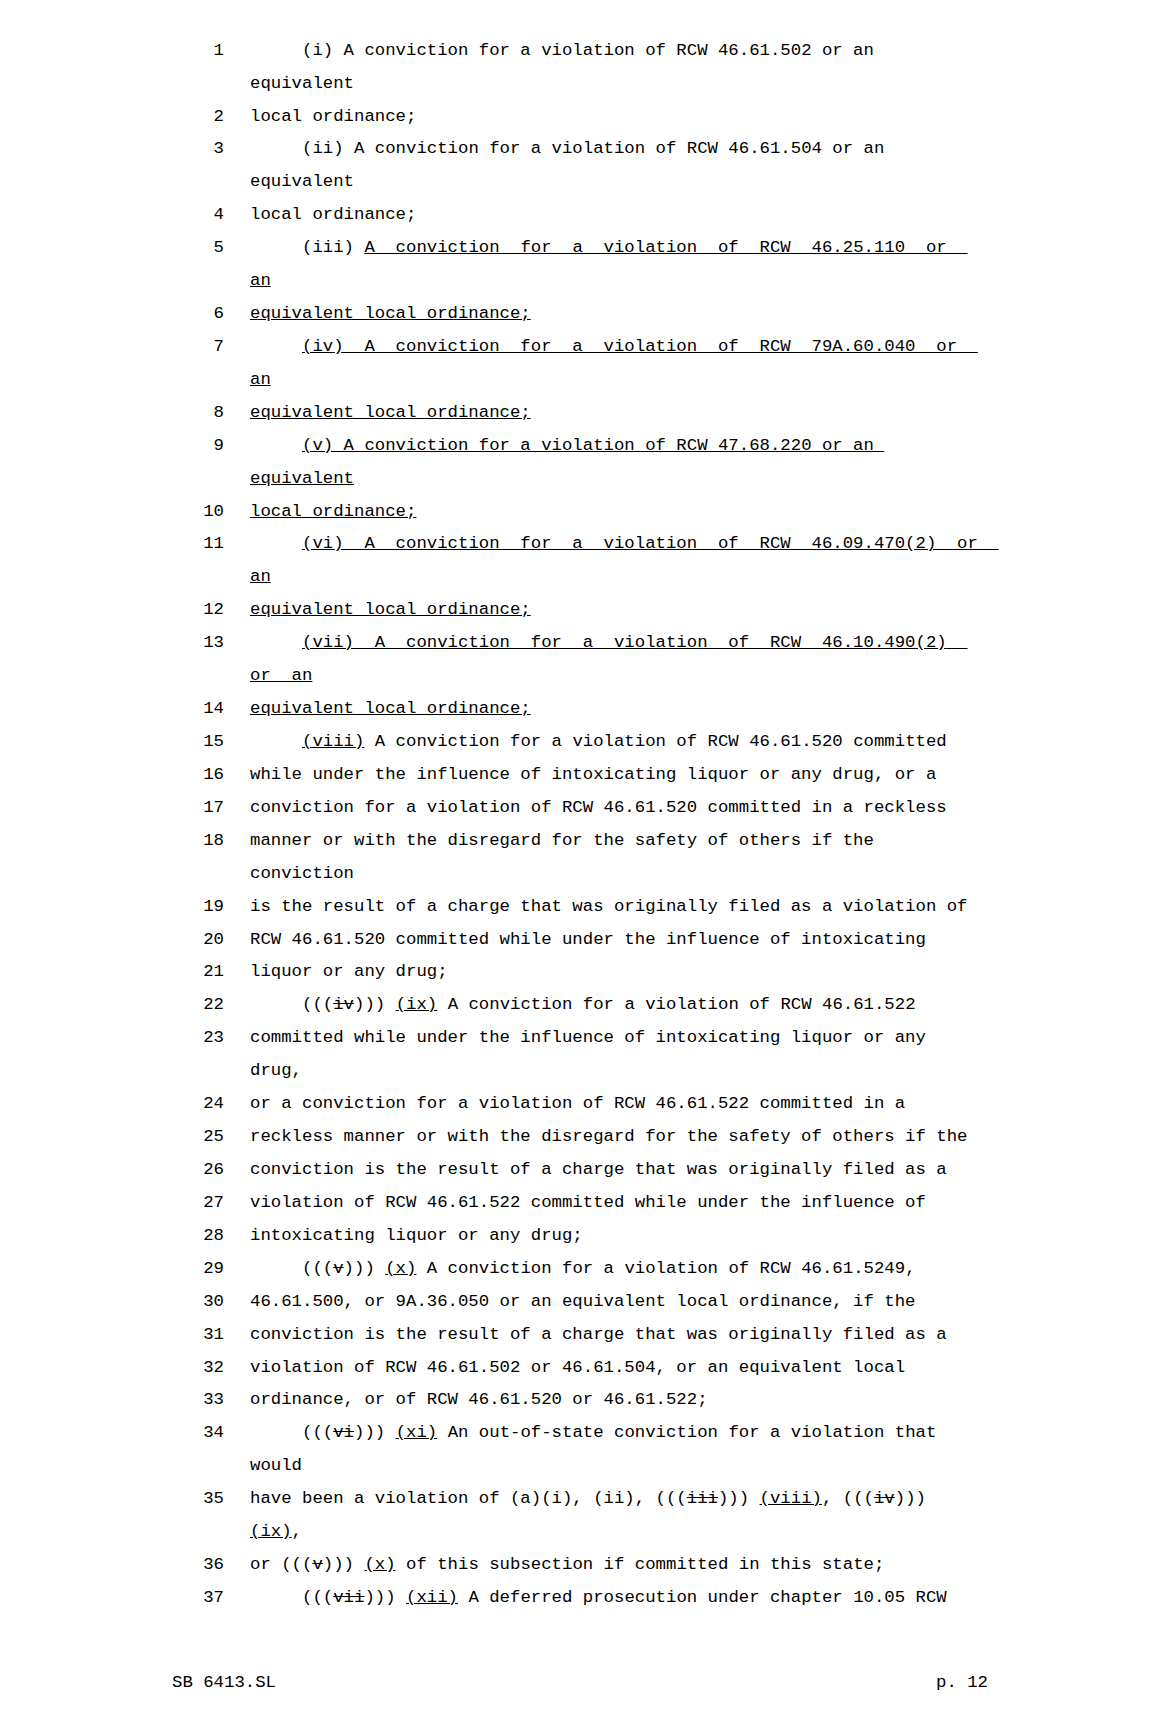1 (i) A conviction for a violation of RCW 46.61.502 or an equivalent
2 local ordinance;
3 (ii) A conviction for a violation of RCW 46.61.504 or an equivalent
4 local ordinance;
5 (iii) A conviction for a violation of RCW 46.25.110 or an
6 equivalent local ordinance;
7 (iv) A conviction for a violation of RCW 79A.60.040 or an
8 equivalent local ordinance;
9 (v) A conviction for a violation of RCW 47.68.220 or an equivalent
10 local ordinance;
11 (vi) A conviction for a violation of RCW 46.09.470(2) or an
12 equivalent local ordinance;
13 (vii) A conviction for a violation of RCW 46.10.490(2) or an
14 equivalent local ordinance;
15 (viii) A conviction for a violation of RCW 46.61.520 committed
16 while under the influence of intoxicating liquor or any drug, or a
17 conviction for a violation of RCW 46.61.520 committed in a reckless
18 manner or with the disregard for the safety of others if the conviction
19 is the result of a charge that was originally filed as a violation of
20 RCW 46.61.520 committed while under the influence of intoxicating
21 liquor or any drug;
22 (((iv))) (ix) A conviction for a violation of RCW 46.61.522
23 committed while under the influence of intoxicating liquor or any drug,
24 or a conviction for a violation of RCW 46.61.522 committed in a
25 reckless manner or with the disregard for the safety of others if the
26 conviction is the result of a charge that was originally filed as a
27 violation of RCW 46.61.522 committed while under the influence of
28 intoxicating liquor or any drug;
29 (((v))) (x) A conviction for a violation of RCW 46.61.5249,
3046.61.500, or 9A.36.050 or an equivalent local ordinance, if the
31 conviction is the result of a charge that was originally filed as a
32 violation of RCW 46.61.502 or 46.61.504, or an equivalent local
33 ordinance, or of RCW 46.61.520 or 46.61.522;
34 (((vi))) (xi) An out-of-state conviction for a violation that would
35 have been a violation of (a)(i), (ii), (((iii))) (viii), (((iv))) (ix),
36 or (((v))) (x) of this subsection if committed in this state;
37 (((vii))) (xii) A deferred prosecution under chapter 10.05 RCW
SB 6413.SL p. 12